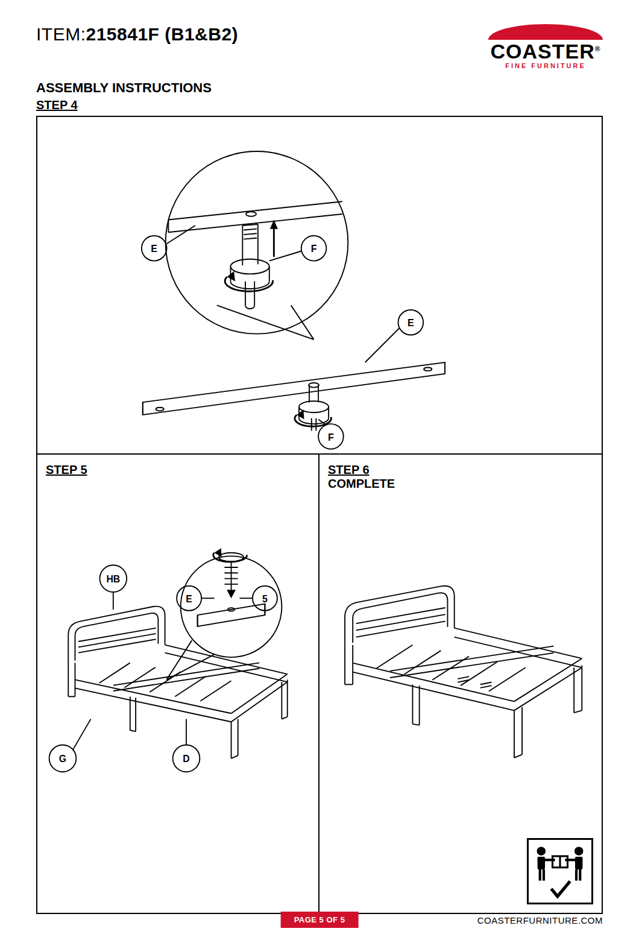ITEM: 215841F (B1&B2)
COASTER®
FINE FURNITURE
ASSEMBLY INSTRUCTIONS
STEP 4
E F E F
STEP 5
HB G D E 5
STEP 6
COMPLETE
PAGE 5 OF 5
COASTERFURNITURE.COM